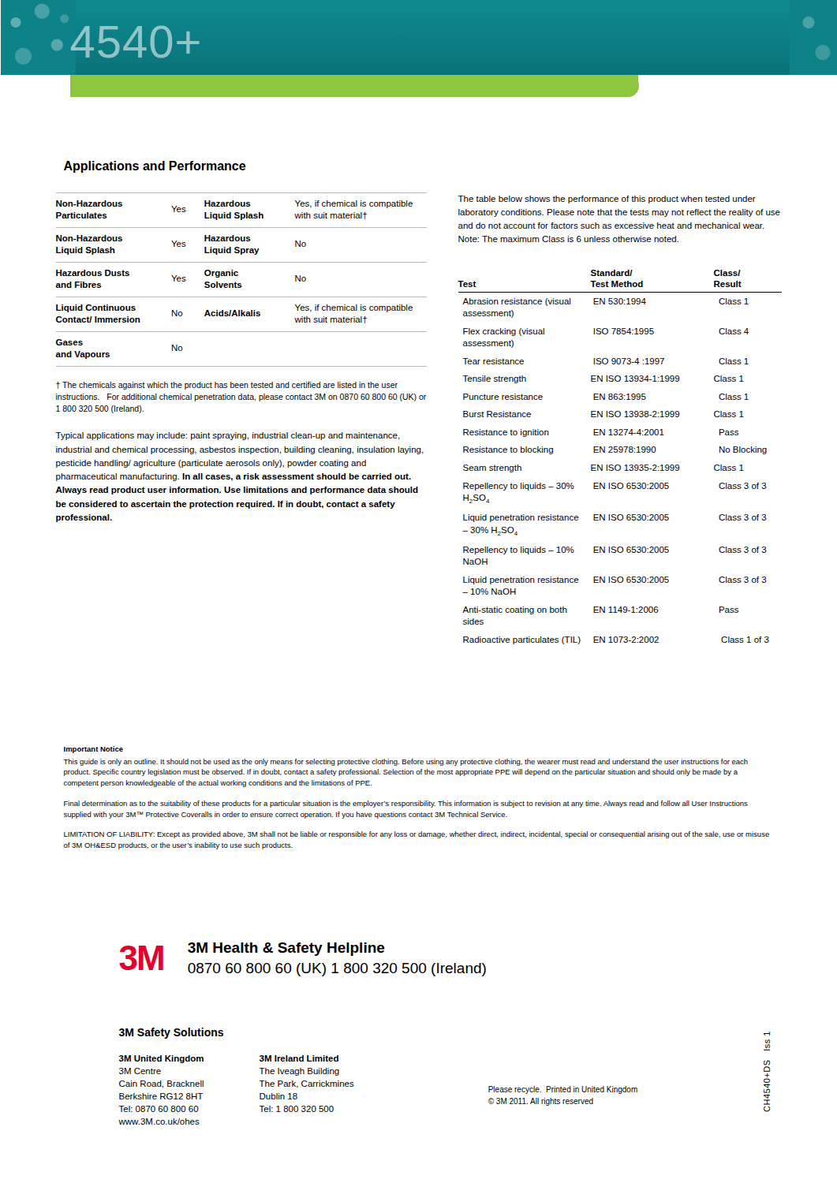4540+
Applications and Performance
| Non-Hazardous Particulates | Yes | Hazardous Liquid Splash | Yes, if chemical is compatible with suit material† |
| Non-Hazardous Liquid Splash | Yes | Hazardous Liquid Spray | No |
| Hazardous Dusts and Fibres | Yes | Organic Solvents | No |
| Liquid Continuous Contact/ Immersion | No | Acids/Alkalis | Yes, if chemical is compatible with suit material† |
| Gases and Vapours | No | | |
† The chemicals against which the product has been tested and certified are listed in the user instructions. For additional chemical penetration data, please contact 3M on 0870 60 800 60 (UK) or 1 800 320 500 (Ireland).
Typical applications may include: paint spraying, industrial clean-up and maintenance, industrial and chemical processing, asbestos inspection, building cleaning, insulation laying, pesticide handling/ agriculture (particulate aerosols only), powder coating and pharmaceutical manufacturing. In all cases, a risk assessment should be carried out. Always read product user information. Use limitations and performance data should be considered to ascertain the protection required. If in doubt, contact a safety professional.
The table below shows the performance of this product when tested under laboratory conditions. Please note that the tests may not reflect the reality of use and do not account for factors such as excessive heat and mechanical wear. Note: The maximum Class is 6 unless otherwise noted.
| Test | Standard/ Test Method | Class/ Result |
| --- | --- | --- |
| Abrasion resistance (visual assessment) | EN 530:1994 | Class 1 |
| Flex cracking (visual assessment) | ISO 7854:1995 | Class 4 |
| Tear resistance | ISO 9073-4 :1997 | Class 1 |
| Tensile strength | EN ISO 13934-1:1999 | Class 1 |
| Puncture resistance | EN 863:1995 | Class 1 |
| Burst Resistance | EN ISO 13938-2:1999 | Class 1 |
| Resistance to ignition | EN 13274-4:2001 | Pass |
| Resistance to blocking | EN 25978:1990 | No Blocking |
| Seam strength | EN ISO 13935-2:1999 | Class 1 |
| Repellency to liquids – 30% H 2 SO 4 | EN ISO 6530:2005 | Class 3 of 3 |
| Liquid penetration resistance – 30% H 2 SO 4 | EN ISO 6530:2005 | Class 3 of 3 |
| Repellency to liquids – 10% NaOH | EN ISO 6530:2005 | Class 3 of 3 |
| Liquid penetration resistance – 10% NaOH | EN ISO 6530:2005 | Class 3 of 3 |
| Anti-static coating on both sides | EN 1149-1:2006 | Pass |
| Radioactive particulates (TIL) | EN 1073-2:2002 | Class 1 of 3 |
Important Notice
This guide is only an outline. It should not be used as the only means for selecting protective clothing. Before using any protective clothing, the wearer must read and understand the user instructions for each product. Specific country legislation must be observed. If in doubt, contact a safety professional. Selection of the most appropriate PPE will depend on the particular situation and should only be made by a competent person knowledgeable of the actual working conditions and the limitations of PPE.
Final determination as to the suitability of these products for a particular situation is the employer’s responsibility. This information is subject to revision at any time. Always read and follow all User Instructions supplied with your 3M™ Protective Coveralls in order to ensure correct operation. If you have questions contact 3M Technical Service.
LIMITATION OF LIABILITY: Except as provided above, 3M shall not be liable or responsible for any loss or damage, whether direct, indirect, incidental, special or consequential arising out of the sale, use or misuse of 3M OH&ESD products, or the user’s inability to use such products.
3M
3M Health & Safety Helpline
0870 60 800 60 (UK) 1 800 320 500 (Ireland)
3M Safety Solutions
3M United Kingdom
3M Centre
Cain Road, Bracknell
Berkshire RG12 8HT
Tel: 0870 60 800 60
www.3M.co.uk/ohes
3M Ireland Limited
The Iveagh Building
The Park, Carrickmines
Dublin 18
Tel: 1 800 320 500
Please recycle. Printed in United Kingdom
© 3M 2011. All rights reserved
CH4540+DS Iss 1